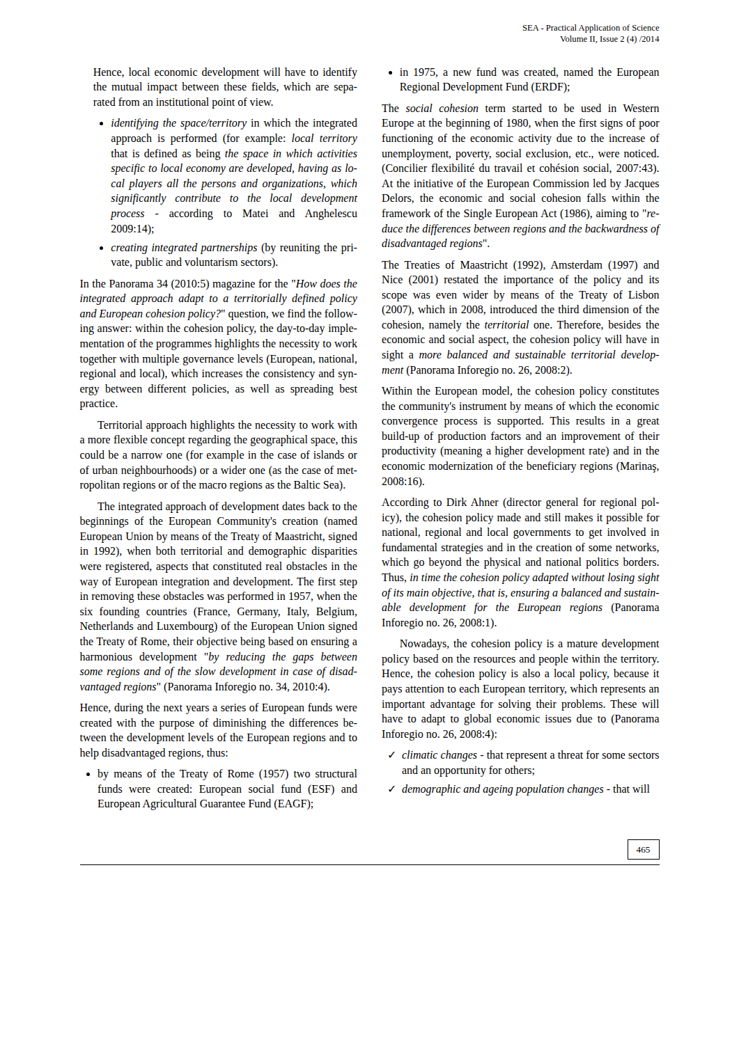SEA - Practical Application of Science
Volume II, Issue 2 (4) /2014
Hence, local economic development will have to identify the mutual impact between these fields, which are separated from an institutional point of view.
identifying the space/territory in which the integrated approach is performed (for example: local territory that is defined as being the space in which activities specific to local economy are developed, having as local players all the persons and organizations, which significantly contribute to the local development process - according to Matei and Anghelescu 2009:14);
creating integrated partnerships (by reuniting the private, public and voluntarism sectors).
In the Panorama 34 (2010:5) magazine for the "How does the integrated approach adapt to a territorially defined policy and European cohesion policy?" question, we find the following answer: within the cohesion policy, the day-to-day implementation of the programmes highlights the necessity to work together with multiple governance levels (European, national, regional and local), which increases the consistency and synergy between different policies, as well as spreading best practice.
Territorial approach highlights the necessity to work with a more flexible concept regarding the geographical space, this could be a narrow one (for example in the case of islands or of urban neighbourhoods) or a wider one (as the case of metropolitan regions or of the macro regions as the Baltic Sea).
The integrated approach of development dates back to the beginnings of the European Community's creation (named European Union by means of the Treaty of Maastricht, signed in 1992), when both territorial and demographic disparities were registered, aspects that constituted real obstacles in the way of European integration and development. The first step in removing these obstacles was performed in 1957, when the six founding countries (France, Germany, Italy, Belgium, Netherlands and Luxembourg) of the European Union signed the Treaty of Rome, their objective being based on ensuring a harmonious development "by reducing the gaps between some regions and of the slow development in case of disadvantaged regions" (Panorama Inforegio no. 34, 2010:4).
Hence, during the next years a series of European funds were created with the purpose of diminishing the differences between the development levels of the European regions and to help disadvantaged regions, thus:
by means of the Treaty of Rome (1957) two structural funds were created: European social fund (ESF) and European Agricultural Guarantee Fund (EAGF);
in 1975, a new fund was created, named the European Regional Development Fund (ERDF);
The social cohesion term started to be used in Western Europe at the beginning of 1980, when the first signs of poor functioning of the economic activity due to the increase of unemployment, poverty, social exclusion, etc., were noticed. (Concilier flexibilité du travail et cohésion social, 2007:43). At the initiative of the European Commission led by Jacques Delors, the economic and social cohesion falls within the framework of the Single European Act (1986), aiming to "reduce the differences between regions and the backwardness of disadvantaged regions".
The Treaties of Maastricht (1992), Amsterdam (1997) and Nice (2001) restated the importance of the policy and its scope was even wider by means of the Treaty of Lisbon (2007), which in 2008, introduced the third dimension of the cohesion, namely the territorial one. Therefore, besides the economic and social aspect, the cohesion policy will have in sight a more balanced and sustainable territorial development (Panorama Inforegio no. 26, 2008:2).
Within the European model, the cohesion policy constitutes the community's instrument by means of which the economic convergence process is supported. This results in a great build-up of production factors and an improvement of their productivity (meaning a higher development rate) and in the economic modernization of the beneficiary regions (Marinaş, 2008:16).
According to Dirk Ahner (director general for regional policy), the cohesion policy made and still makes it possible for national, regional and local governments to get involved in fundamental strategies and in the creation of some networks, which go beyond the physical and national politics borders. Thus, in time the cohesion policy adapted without losing sight of its main objective, that is, ensuring a balanced and sustainable development for the European regions (Panorama Inforegio no. 26, 2008:1).
Nowadays, the cohesion policy is a mature development policy based on the resources and people within the territory. Hence, the cohesion policy is also a local policy, because it pays attention to each European territory, which represents an important advantage for solving their problems. These will have to adapt to global economic issues due to (Panorama Inforegio no. 26, 2008:4):
climatic changes - that represent a threat for some sectors and an opportunity for others;
demographic and ageing population changes - that will
465